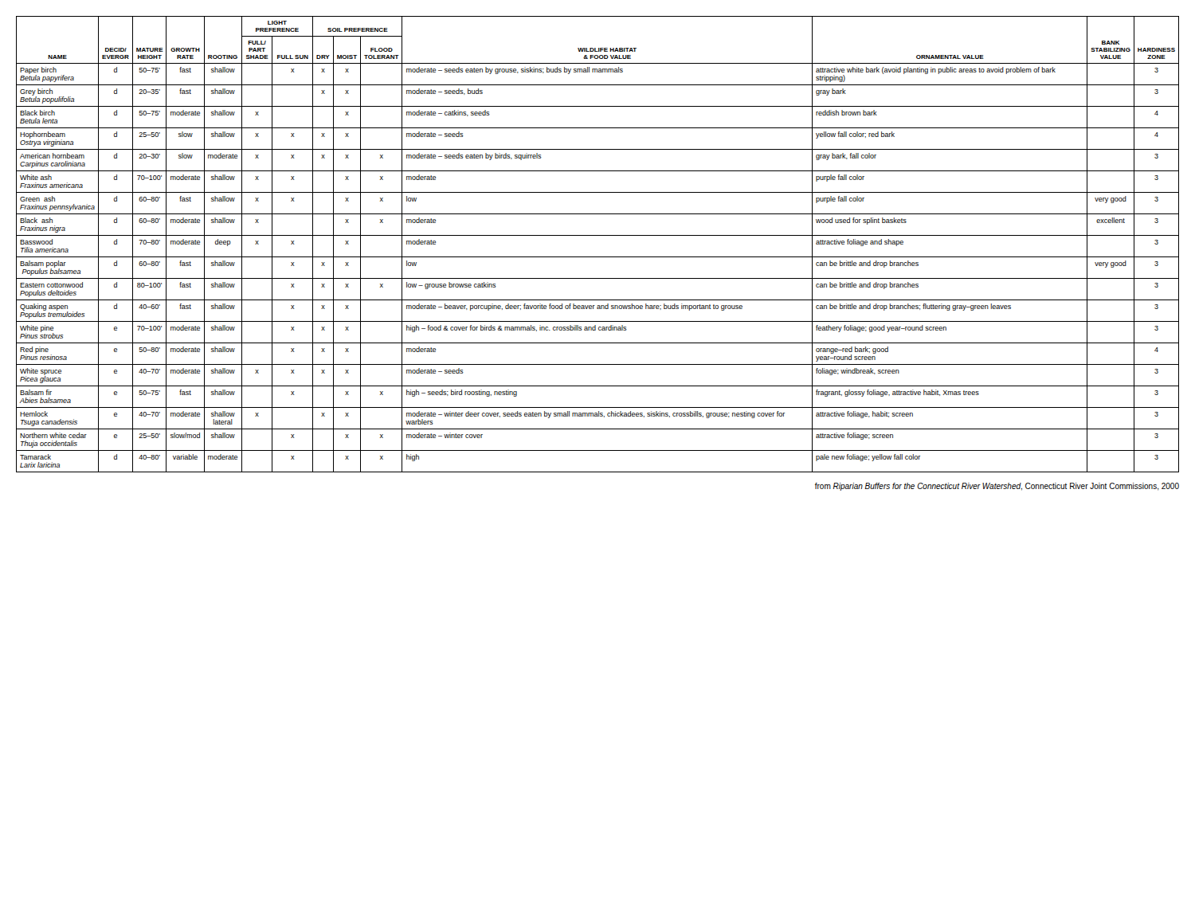| Name | Decid/ Evergr | Mature Height | Growth Rate | Rooting | Light Preference | Soil Preference | Wildlife Habitat & Food Value | Ornamental Value | Bank Stabilizing Value | Hardiness Zone |
| --- | --- | --- | --- | --- | --- | --- | --- | --- | --- | --- |
| full/ part shade | full sun | dry | moist | flood tolerant |
| Paper birch Betula papyrifera | d | 50–75' | fast | shallow | | x | x | x | | moderate – seeds eaten by grouse, siskins; buds by small mammals | attractive white bark (avoid planting in public areas to avoid problem of bark stripping) | | 3 |
| Grey birch Betula populifolia | d | 20–35' | fast | shallow | | | x | x | | moderate – seeds, buds | gray bark | | 3 |
| Black birch Betula lenta | d | 50–75' | moderate | shallow | x | | | x | | moderate – catkins, seeds | reddish brown bark | | 4 |
| Hophornbeam Ostrya virginiana | d | 25–50' | slow | shallow | x | x | x | x | | moderate – seeds | yellow fall color; red bark | | 4 |
| American hornbeam Carpinus caroliniana | d | 20–30' | slow | moderate | x | x | x | x | x | moderate – seeds eaten by birds, squirrels | gray bark, fall color | | 3 |
| White ash Fraxinus americana | d | 70–100' | moderate | shallow | x | x | | x | x | moderate | purple fall color | | 3 |
| Green ash Fraxinus pennsylvanica | d | 60–80' | fast | shallow | x | x | | x | x | low | purple fall color | very good | 3 |
| Black ash Fraxinus nigra | d | 60–80' | moderate | shallow | x | | | x | x | moderate | wood used for splint baskets | excellent | 3 |
| Basswood Tilia americana | d | 70–80' | moderate | deep | x | x | | x | | moderate | attractive foliage and shape | | 3 |
| Balsam poplar Populus balsamea | d | 60–80' | fast | shallow | | x | x | x | | low | can be brittle and drop branches | very good | 3 |
| Eastern cottonwood Populus deltoides | d | 80–100' | fast | shallow | | x | x | x | x | low – grouse browse catkins | can be brittle and drop branches | | 3 |
| Quaking aspen Populus tremuloides | d | 40–60' | fast | shallow | | x | x | x | | moderate – beaver, porcupine, deer; favorite food of beaver and snowshoe hare; buds important to grouse | can be brittle and drop branches; fluttering gray–green leaves | | 3 |
| White pine Pinus strobus | e | 70–100' | moderate | shallow | | x | x | x | | high – food & cover for birds & mammals, inc. crossbills and cardinals | feathery foliage; good year–round screen | | 3 |
| Red pine Pinus resinosa | e | 50–80' | moderate | shallow | | x | x | x | | moderate | orange–red bark; good year–round screen | | 4 |
| White spruce Picea glauca | e | 40–70' | moderate | shallow | x | x | x | x | | moderate – seeds | foliage; windbreak, screen | | 3 |
| Balsam fir Abies balsamea | e | 50–75' | fast | shallow | | x | | x | x | high – seeds; bird roosting, nesting | fragrant, glossy foliage, attractive habit, Xmas trees | | 3 |
| Hemlock Tsuga canadensis | e | 40–70' | moderate | shallow lateral | x | | x | x | | moderate – winter deer cover, seeds eaten by small mammals, chickadees, siskins, crossbills, grouse; nesting cover for warblers | attractive foliage, habit; screen | | 3 |
| Northern white cedar Thuja occidentalis | e | 25–50' | slow/mod | shallow | | x | | x | x | moderate – winter cover | attractive foliage; screen | | 3 |
| Tamarack Larix laricina | d | 40–80' | variable | moderate | | x | | x | x | high | pale new foliage; yellow fall color | | 3 |
from Riparian Buffers for the Connecticut River Watershed, Connecticut River Joint Commissions, 2000